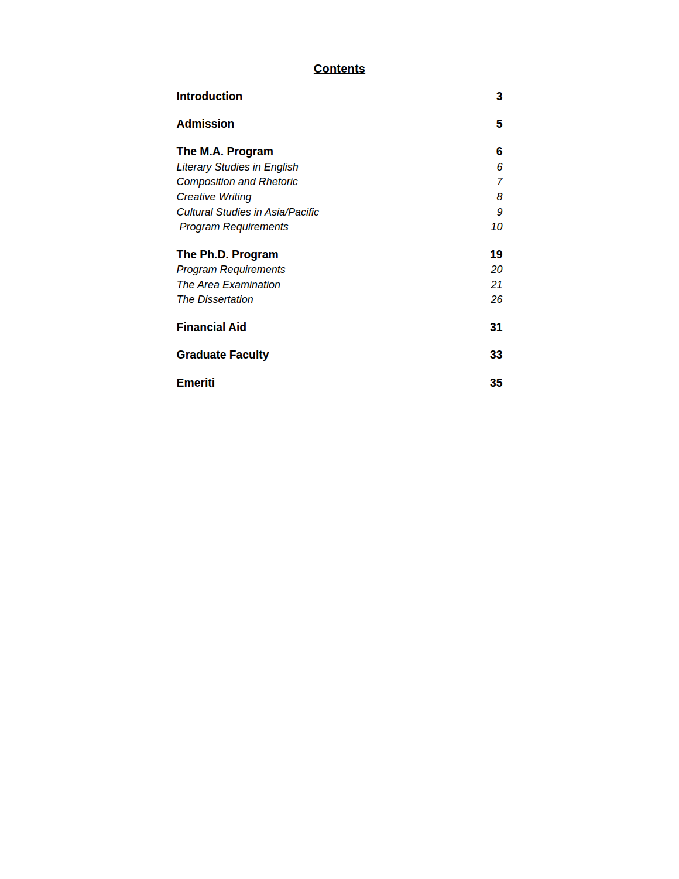Contents
| Introduction | 3 |
| Admission | 5 |
| The M.A. Program | 6 |
| Literary Studies in English | 6 |
| Composition and Rhetoric | 7 |
| Creative Writing | 8 |
| Cultural Studies in Asia/Pacific | 9 |
| Program Requirements | 10 |
| The Ph.D. Program | 19 |
| Program Requirements | 20 |
| The Area Examination | 21 |
| The Dissertation | 26 |
| Financial Aid | 31 |
| Graduate Faculty | 33 |
| Emeriti | 35 |